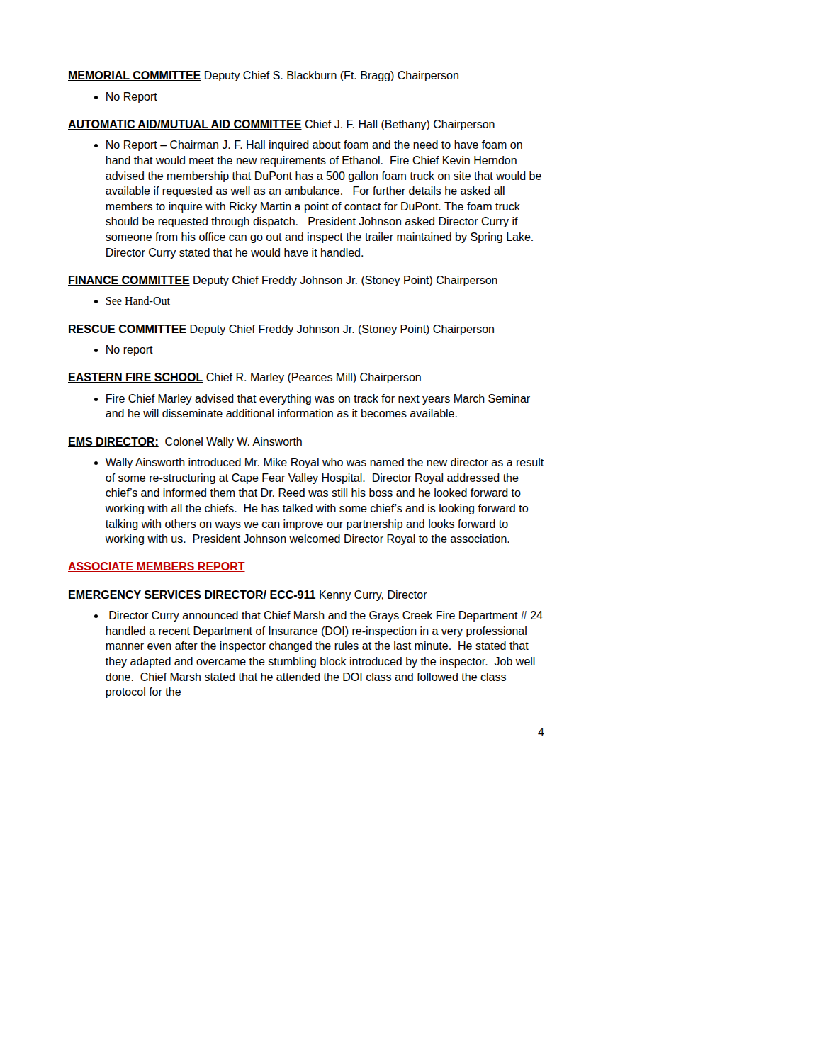MEMORIAL COMMITTEE Deputy Chief S. Blackburn (Ft. Bragg) Chairperson
No Report
AUTOMATIC AID/MUTUAL AID COMMITTEE Chief J. F. Hall (Bethany) Chairperson
No Report – Chairman J. F. Hall inquired about foam and the need to have foam on hand that would meet the new requirements of Ethanol. Fire Chief Kevin Herndon advised the membership that DuPont has a 500 gallon foam truck on site that would be available if requested as well as an ambulance. For further details he asked all members to inquire with Ricky Martin a point of contact for DuPont. The foam truck should be requested through dispatch. President Johnson asked Director Curry if someone from his office can go out and inspect the trailer maintained by Spring Lake. Director Curry stated that he would have it handled.
FINANCE COMMITTEE Deputy Chief Freddy Johnson Jr. (Stoney Point) Chairperson
See Hand-Out
RESCUE COMMITTEE Deputy Chief Freddy Johnson Jr. (Stoney Point) Chairperson
No report
EASTERN FIRE SCHOOL Chief R. Marley (Pearces Mill) Chairperson
Fire Chief Marley advised that everything was on track for next years March Seminar and he will disseminate additional information as it becomes available.
EMS DIRECTOR: Colonel Wally W. Ainsworth
Wally Ainsworth introduced Mr. Mike Royal who was named the new director as a result of some re-structuring at Cape Fear Valley Hospital. Director Royal addressed the chief’s and informed them that Dr. Reed was still his boss and he looked forward to working with all the chiefs. He has talked with some chief’s and is looking forward to talking with others on ways we can improve our partnership and looks forward to working with us. President Johnson welcomed Director Royal to the association.
ASSOCIATE MEMBERS REPORT
EMERGENCY SERVICES DIRECTOR/ ECC-911 Kenny Curry, Director
Director Curry announced that Chief Marsh and the Grays Creek Fire Department # 24 handled a recent Department of Insurance (DOI) re-inspection in a very professional manner even after the inspector changed the rules at the last minute. He stated that they adapted and overcame the stumbling block introduced by the inspector. Job well done. Chief Marsh stated that he attended the DOI class and followed the class protocol for the
4